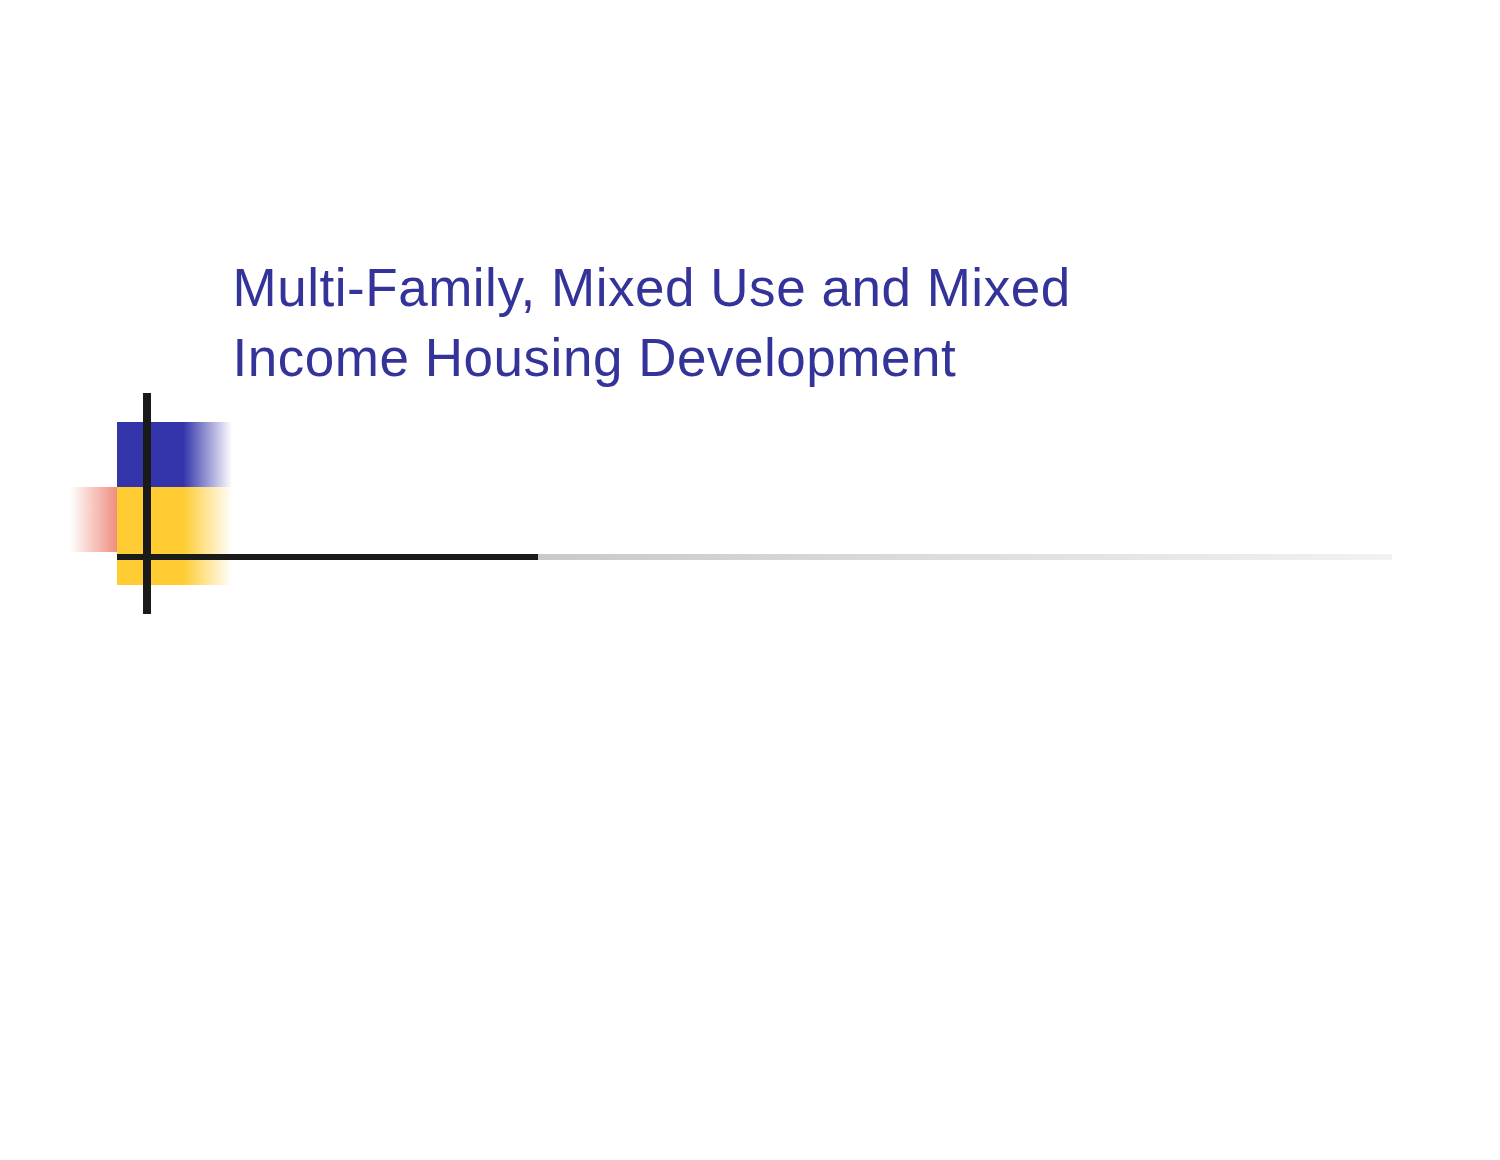Multi-Family, Mixed Use and Mixed Income Housing Development